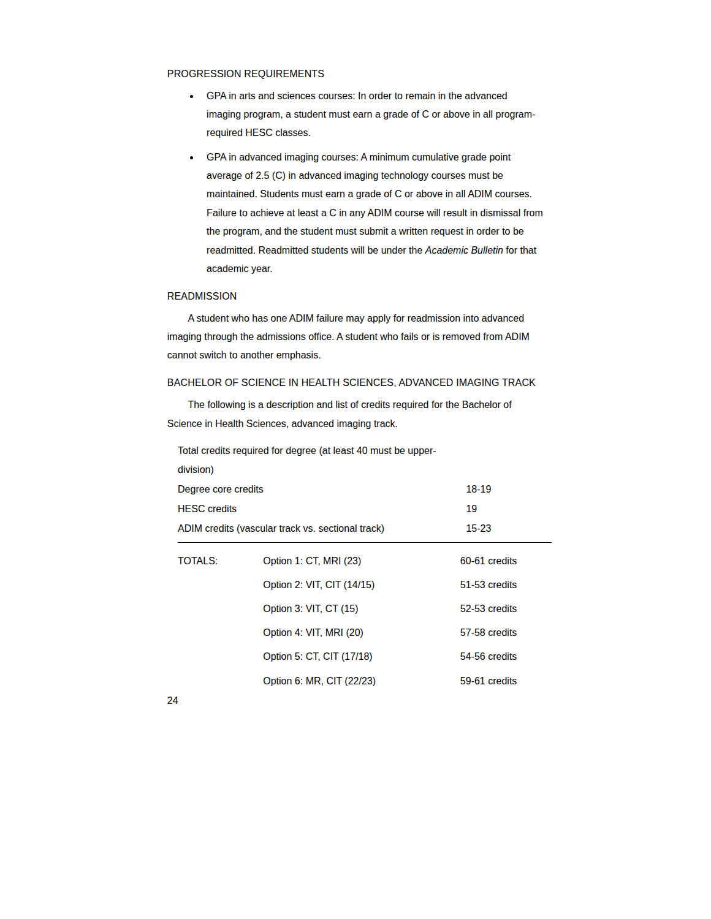PROGRESSION REQUIREMENTS
GPA in arts and sciences courses: In order to remain in the advanced imaging program, a student must earn a grade of C or above in all program-required HESC classes.
GPA in advanced imaging courses: A minimum cumulative grade point average of 2.5 (C) in advanced imaging technology courses must be maintained. Students must earn a grade of C or above in all ADIM courses. Failure to achieve at least a C in any ADIM course will result in dismissal from the program, and the student must submit a written request in order to be readmitted. Readmitted students will be under the Academic Bulletin for that academic year.
READMISSION
A student who has one ADIM failure may apply for readmission into advanced imaging through the admissions office. A student who fails or is removed from ADIM cannot switch to another emphasis.
BACHELOR OF SCIENCE IN HEALTH SCIENCES, ADVANCED IMAGING TRACK
The following is a description and list of credits required for the Bachelor of Science in Health Sciences, advanced imaging track.
Total credits required for degree (at least 40 must be upper-division)
Degree core credits 18-19
HESC credits 19
ADIM credits (vascular track vs. sectional track) 15-23
| TOTALS: | Option 1: CT, MRI (23) | 60-61 credits |
| | Option 2: VIT, CIT (14/15) | 51-53 credits |
| | Option 3: VIT, CT (15) | 52-53 credits |
| | Option 4: VIT, MRI (20) | 57-58 credits |
| | Option 5: CT, CIT (17/18) | 54-56 credits |
| | Option 6: MR, CIT (22/23) | 59-61 credits |
24